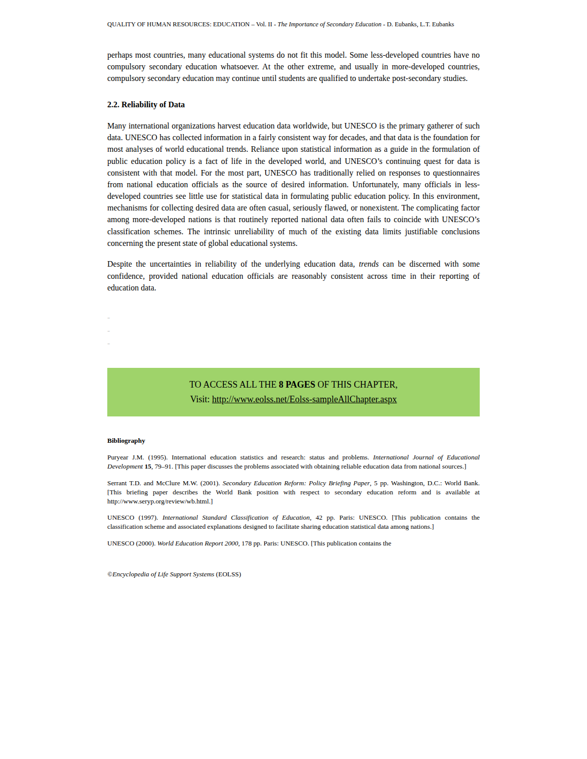Quality of Human Resources: Education – Vol. II - The Importance of Secondary Education - D. Eubanks, L.T. Eubanks
perhaps most countries, many educational systems do not fit this model. Some less-developed countries have no compulsory secondary education whatsoever. At the other extreme, and usually in more-developed countries, compulsory secondary education may continue until students are qualified to undertake post-secondary studies.
2.2. Reliability of Data
Many international organizations harvest education data worldwide, but UNESCO is the primary gatherer of such data. UNESCO has collected information in a fairly consistent way for decades, and that data is the foundation for most analyses of world educational trends. Reliance upon statistical information as a guide in the formulation of public education policy is a fact of life in the developed world, and UNESCO’s continuing quest for data is consistent with that model. For the most part, UNESCO has traditionally relied on responses to questionnaires from national education officials as the source of desired information. Unfortunately, many officials in less-developed countries see little use for statistical data in formulating public education policy. In this environment, mechanisms for collecting desired data are often casual, seriously flawed, or nonexistent. The complicating factor among more-developed nations is that routinely reported national data often fails to coincide with UNESCO’s classification schemes. The intrinsic unreliability of much of the existing data limits justifiable conclusions concerning the present state of global educational systems.
Despite the uncertainties in reliability of the underlying education data, trends can be discerned with some confidence, provided national education officials are reasonably consistent across time in their reporting of education data.
- - -
TO ACCESS ALL THE 8 PAGES OF THIS CHAPTER,
Visit: http://www.eolss.net/Eolss-sampleAllChapter.aspx
Bibliography
Puryear J.M. (1995). International education statistics and research: status and problems. International Journal of Educational Development 15, 79–91. [This paper discusses the problems associated with obtaining reliable education data from national sources.]
Serrant T.D. and McClure M.W. (2001). Secondary Education Reform: Policy Briefing Paper, 5 pp. Washington, D.C.: World Bank. [This briefing paper describes the World Bank position with respect to secondary education reform and is available at http://www.seryp.org/review/wb.html.]
UNESCO (1997). International Standard Classification of Education, 42 pp. Paris: UNESCO. [This publication contains the classification scheme and associated explanations designed to facilitate sharing education statistical data among nations.]
UNESCO (2000). World Education Report 2000, 178 pp. Paris: UNESCO. [This publication contains the
©Encyclopedia of Life Support Systems (EOLSS)